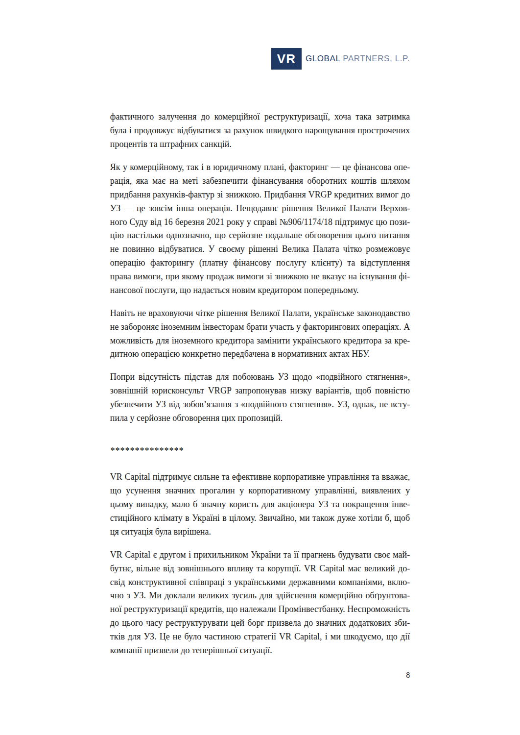VR GLOBAL PARTNERS, L.P.
фактичного залучення до комерційної реструктуризації, хоча така затримка була і продовжує відбуватися за рахунок швидкого нарощування прострочених процентів та штрафних санкцій.
Як у комерційному, так і в юридичному плані, факторинг — це фінансова операція, яка має на меті забезпечити фінансування оборотних коштів шляхом придбання рахунків-фактур зі знижкою. Придбання VRGP кредитних вимог до УЗ — це зовсім інша операція. Нещодавнє рішення Великої Палати Верховного Суду від 16 березня 2021 року у справі №906/1174/18 підтримує цю позицію настільки однозначно, що серйозне подальше обговорення цього питання не повинно відбуватися. У своєму рішенні Велика Палата чітко розмежовує операцію факторингу (платну фінансову послугу клієнту) та відступлення права вимоги, при якому продаж вимоги зі знижкою не вказує на існування фінансової послуги, що надається новим кредитором попередньому.
Навіть не враховуючи чітке рішення Великої Палати, українське законодавство не забороняє іноземним інвесторам брати участь у факторингових операціях. А можливість для іноземного кредитора замінити українського кредитора за кредитною операцією конкретно передбачена в нормативних актах НБУ.
Попри відсутність підстав для побоювань УЗ щодо «подвійного стягнення», зовнішній юрисконсульт VRGP запропонував низку варіантів, щоб повністю убезпечити УЗ від зобов’язання з «подвійного стягнення». УЗ, однак, не вступила у серйозне обговорення цих пропозицій.
***************
VR Capital підтримує сильне та ефективне корпоративне управління та вважає, що усунення значних прогалин у корпоративному управлінні, виявлених у цьому випадку, мало б значну користь для акціонера УЗ та покращення інвестиційного клімату в Україні в цілому. Звичайно, ми також дуже хотіли б, щоб ця ситуація була вирішена.
VR Capital є другом і прихильником України та її прагнень будувати своє майбутнє, вільне від зовнішнього впливу та корупції. VR Capital має великий досвід конструктивної співпраці з українськими державними компаніями, включно з УЗ. Ми доклали великих зусиль для здійснення комерційно обґрунтованої реструктуризації кредитів, що належали Промінвестбанку. Неспроможність до цього часу реструктурувати цей борг призвела до значних додаткових збитків для УЗ. Це не було частиною стратегії VR Capital, і ми шкодуємо, що дії компанії призвели до теперішньої ситуації.
8